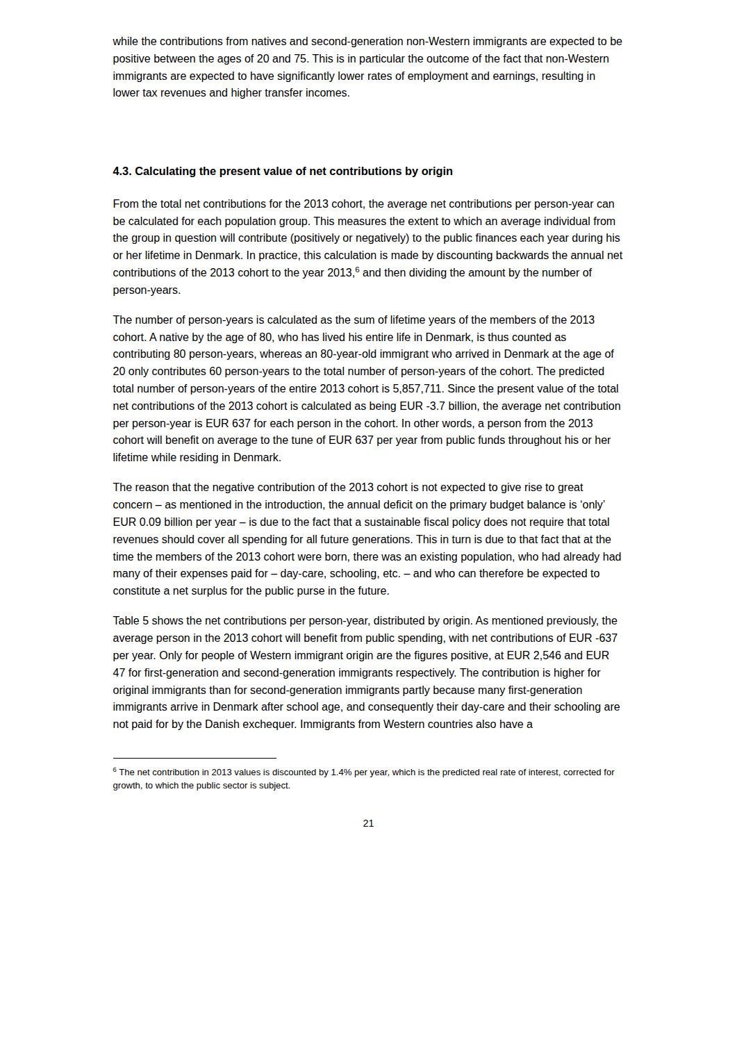while the contributions from natives and second-generation non-Western immigrants are expected to be positive between the ages of 20 and 75. This is in particular the outcome of the fact that non-Western immigrants are expected to have significantly lower rates of employment and earnings, resulting in lower tax revenues and higher transfer incomes.
4.3. Calculating the present value of net contributions by origin
From the total net contributions for the 2013 cohort, the average net contributions per person-year can be calculated for each population group. This measures the extent to which an average individual from the group in question will contribute (positively or negatively) to the public finances each year during his or her lifetime in Denmark. In practice, this calculation is made by discounting backwards the annual net contributions of the 2013 cohort to the year 2013,6 and then dividing the amount by the number of person-years.
The number of person-years is calculated as the sum of lifetime years of the members of the 2013 cohort. A native by the age of 80, who has lived his entire life in Denmark, is thus counted as contributing 80 person-years, whereas an 80-year-old immigrant who arrived in Denmark at the age of 20 only contributes 60 person-years to the total number of person-years of the cohort. The predicted total number of person-years of the entire 2013 cohort is 5,857,711. Since the present value of the total net contributions of the 2013 cohort is calculated as being EUR -3.7 billion, the average net contribution per person-year is EUR 637 for each person in the cohort. In other words, a person from the 2013 cohort will benefit on average to the tune of EUR 637 per year from public funds throughout his or her lifetime while residing in Denmark.
The reason that the negative contribution of the 2013 cohort is not expected to give rise to great concern – as mentioned in the introduction, the annual deficit on the primary budget balance is ‘only’ EUR 0.09 billion per year – is due to the fact that a sustainable fiscal policy does not require that total revenues should cover all spending for all future generations. This in turn is due to that fact that at the time the members of the 2013 cohort were born, there was an existing population, who had already had many of their expenses paid for – day-care, schooling, etc. – and who can therefore be expected to constitute a net surplus for the public purse in the future.
Table 5 shows the net contributions per person-year, distributed by origin. As mentioned previously, the average person in the 2013 cohort will benefit from public spending, with net contributions of EUR -637 per year. Only for people of Western immigrant origin are the figures positive, at EUR 2,546 and EUR 47 for first-generation and second-generation immigrants respectively. The contribution is higher for original immigrants than for second-generation immigrants partly because many first-generation immigrants arrive in Denmark after school age, and consequently their day-care and their schooling are not paid for by the Danish exchequer. Immigrants from Western countries also have a
6 The net contribution in 2013 values is discounted by 1.4% per year, which is the predicted real rate of interest, corrected for growth, to which the public sector is subject.
21